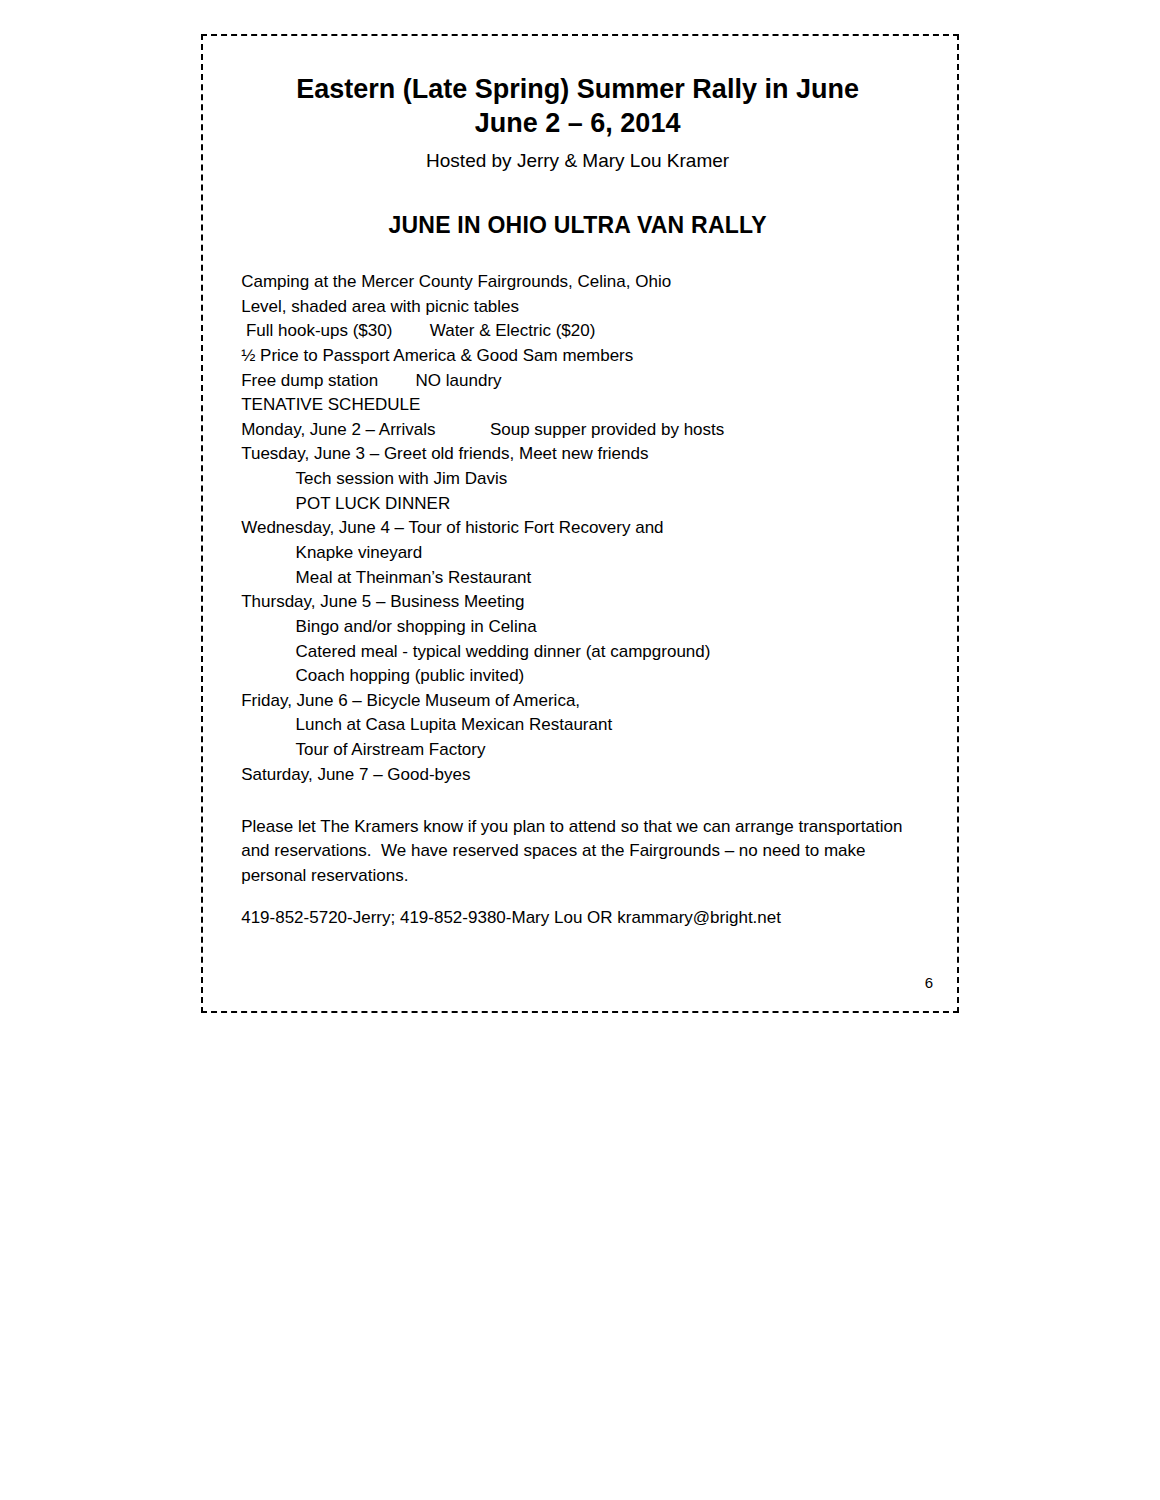Eastern (Late Spring) Summer Rally in JuneJune 2 – 6, 2014
Hosted by Jerry & Mary Lou Kramer
JUNE IN OHIO ULTRA VAN RALLY
Camping at the Mercer County Fairgrounds, Celina, Ohio
Level, shaded area with picnic tables
Full hook-ups ($30) Water & Electric ($20)
½ Price to Passport America & Good Sam members
Free dump station NO laundry
TENATIVE SCHEDULE
Monday, June 2 – Arrivals Soup supper provided by hosts
Tuesday, June 3 – Greet old friends, Meet new friends
Tech session with Jim Davis
POT LUCK DINNER
Wednesday, June 4 – Tour of historic Fort Recovery and
Knapke vineyard
Meal at Theinman’s Restaurant
Thursday, June 5 – Business Meeting
Bingo and/or shopping in Celina
Catered meal - typical wedding dinner (at campground)
Coach hopping (public invited)
Friday, June 6 – Bicycle Museum of America,
Lunch at Casa Lupita Mexican Restaurant
Tour of Airstream Factory
Saturday, June 7 – Good-byes
Please let The Kramers know if you plan to attend so that we can arrange transportation and reservations. We have reserved spaces at the Fairgrounds – no need to make personal reservations.
419-852-5720-Jerry; 419-852-9380-Mary Lou OR krammary@bright.net
6